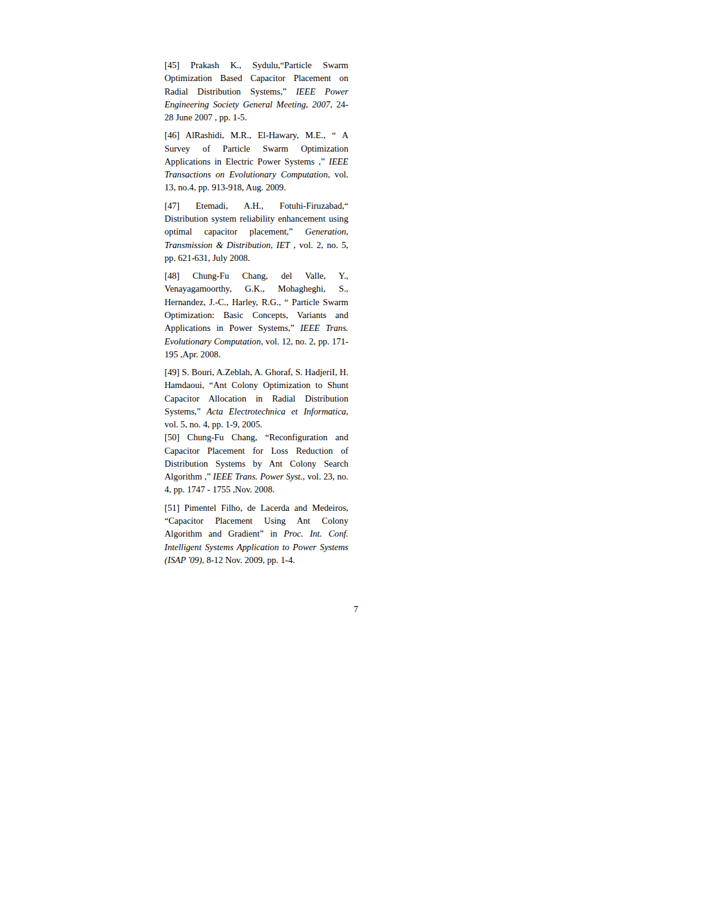[45] Prakash K., Sydulu,“Particle Swarm Optimization Based Capacitor Placement on Radial Distribution Systems,” IEEE Power Engineering Society General Meeting, 2007, 24-28 June 2007 , pp. 1-5.
[46] AlRashidi, M.R., El-Hawary, M.E., “ A Survey of Particle Swarm Optimization Applications in Electric Power Systems ,” IEEE Transactions on Evolutionary Computation, vol. 13, no.4, pp. 913-918, Aug. 2009.
[47] Etemadi, A.H., Fotuhi-Firuzabad,“ Distribution system reliability enhancement using optimal capacitor placement,” Generation, Transmission & Distribution, IET , vol. 2, no. 5, pp. 621-631, July 2008.
[48] Chung-Fu Chang, del Valle, Y., Venayagamoorthy, G.K., Mohagheghi, S., Hernandez, J.-C., Harley, R.G., “ Particle Swarm Optimization: Basic Concepts, Variants and Applications in Power Systems,” IEEE Trans. Evolutionary Computation, vol. 12, no. 2, pp. 171-195 ,Apr. 2008.
[49] S. Bouri, A.Zeblah, A. Ghoraf, S. HadjeriI, H. Hamdaoui, “Ant Colony Optimization to Shunt Capacitor Allocation in Radial Distribution Systems,” Acta Electrotechnica et Informatica, vol. 5, no. 4, pp. 1-9, 2005.
[50] Chung-Fu Chang, “Reconfiguration and Capacitor Placement for Loss Reduction of Distribution Systems by Ant Colony Search Algorithm ,” IEEE Trans. Power Syst., vol. 23, no. 4, pp. 1747 - 1755 ,Nov. 2008.
[51] Pimentel Filho, de Lacerda and Medeiros, “Capacitor Placement Using Ant Colony Algorithm and Gradient” in Proc. Int. Conf. Intelligent Systems Application to Power Systems (ISAP '09), 8-12 Nov. 2009, pp. 1-4.
7